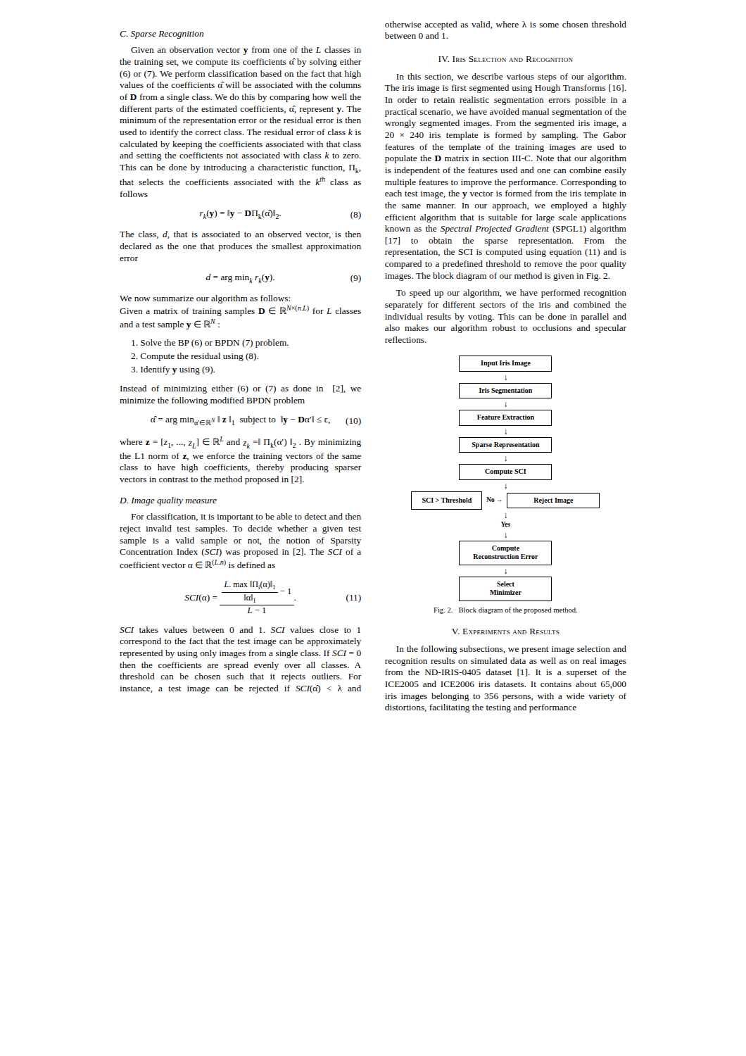C. Sparse Recognition
Given an observation vector y from one of the L classes in the training set, we compute its coefficients α̂ by solving either (6) or (7). We perform classification based on the fact that high values of the coefficients α̂ will be associated with the columns of D from a single class. We do this by comparing how well the different parts of the estimated coefficients, α̂, represent y. The minimum of the representation error or the residual error is then used to identify the correct class. The residual error of class k is calculated by keeping the coefficients associated with that class and setting the coefficients not associated with class k to zero. This can be done by introducing a characteristic function, Πk, that selects the coefficients associated with the kth class as follows
rk(y) = ‖y − DΠk(α̂)‖2. (8)
The class, d, that is associated to an observed vector, is then declared as the one that produces the smallest approximation error
d = arg mink rk(y). (9)
We now summarize our algorithm as follows:
Given a matrix of training samples D ∈ ℝN×(n.L) for L classes and a test sample y ∈ ℝN :
Solve the BP (6) or BPDN (7) problem.
Compute the residual using (8).
Identify y using (9).
Instead of minimizing either (6) or (7) as done in [2], we minimize the following modified BPDN problem
α̂ = arg minα′∈ℝN ‖ z ‖1 subject to ‖y − Dα′‖ ≤ ε, (10)
where z = [z1, ..., zL] ∈ ℝL and zk =‖ Πk(α′) ‖2 . By minimizing the L1 norm of z, we enforce the training vectors of the same class to have high coefficients, thereby producing sparser vectors in contrast to the method proposed in [2].
D. Image quality measure
For classification, it is important to be able to detect and then reject invalid test samples. To decide whether a given test sample is a valid sample or not, the notion of Sparsity Concentration Index (SCI) was proposed in [2]. The SCI of a coefficient vector α ∈ ℝ(L.n) is defined as
SCI(α) = L. max ‖Πi(α)‖1‖α‖1 − 1 L − 1. (11)
SCI takes values between 0 and 1. SCI values close to 1 correspond to the fact that the test image can be approximately represented by using only images from a single class. If SCI = 0 then the coefficients are spread evenly over all classes. A threshold can be chosen such that it rejects outliers. For instance, a test image can be rejected if SCI(α̂) < λ and otherwise accepted as valid, where λ is some chosen threshold between 0 and 1.
IV. Iris Selection and Recognition
In this section, we describe various steps of our algorithm. The iris image is first segmented using Hough Transforms [16]. In order to retain realistic segmentation errors possible in a practical scenario, we have avoided manual segmentation of the wrongly segmented images. From the segmented iris image, a 20 × 240 iris template is formed by sampling. The Gabor features of the template of the training images are used to populate the D matrix in section III-C. Note that our algorithm is independent of the features used and one can combine easily multiple features to improve the performance. Corresponding to each test image, the y vector is formed from the iris template in the same manner. In our approach, we employed a highly efficient algorithm that is suitable for large scale applications known as the Spectral Projected Gradient (SPGL1) algorithm [17] to obtain the sparse representation. From the representation, the SCI is computed using equation (11) and is compared to a predefined threshold to remove the poor quality images. The block diagram of our method is given in Fig. 2.
To speed up our algorithm, we have performed recognition separately for different sectors of the iris and combined the individual results by voting. This can be done in parallel and also makes our algorithm robust to occlusions and specular reflections.
Input Iris Image
↓
Iris Segmentation
↓
Feature Extraction
↓
Sparse Representation
↓
Compute SCI
↓
SCI > Threshold
No →
Reject Image
↓
Yes
↓
Compute
Reconstruction Error
↓
Select
Minimizer
Fig. 2. Block diagram of the proposed method.
V. Experiments and Results
In the following subsections, we present image selection and recognition results on simulated data as well as on real images from the ND-IRIS-0405 dataset [1]. It is a superset of the ICE2005 and ICE2006 iris datasets. It contains about 65,000 iris images belonging to 356 persons, with a wide variety of distortions, facilitating the testing and performance